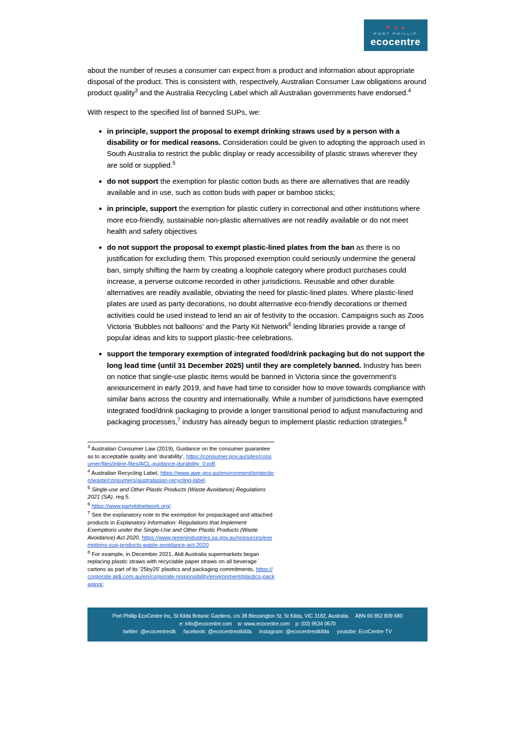▼ ● ▲
PORT PHILLIP
ecocentre
about the number of reuses a consumer can expect from a product and information about appropriate disposal of the product. This is consistent with, respectively, Australian Consumer Law obligations around product quality3 and the Australia Recycling Label which all Australian governments have endorsed.4
With respect to the specified list of banned SUPs, we:
in principle, support the proposal to exempt drinking straws used by a person with a disability or for medical reasons. Consideration could be given to adopting the approach used in South Australia to restrict the public display or ready accessibility of plastic straws wherever they are sold or supplied.5
do not support the exemption for plastic cotton buds as there are alternatives that are readily available and in use, such as cotton buds with paper or bamboo sticks;
in principle, support the exemption for plastic cutlery in correctional and other institutions where more eco-friendly, sustainable non-plastic alternatives are not readily available or do not meet health and safety objectives
do not support the proposal to exempt plastic-lined plates from the ban as there is no justification for excluding them. This proposed exemption could seriously undermine the general ban, simply shifting the harm by creating a loophole category where product purchases could increase, a perverse outcome recorded in other jurisdictions. Reusable and other durable alternatives are readily available, obviating the need for plastic-lined plates. Where plastic-lined plates are used as party decorations, no doubt alternative eco-friendly decorations or themed activities could be used instead to lend an air of festivity to the occasion. Campaigns such as Zoos Victoria ‘Bubbles not balloons’ and the Party Kit Network6 lending libraries provide a range of popular ideas and kits to support plastic-free celebrations.
support the temporary exemption of integrated food/drink packaging but do not support the long lead time (until 31 December 2025) until they are completely banned. Industry has been on notice that single-use plastic items would be banned in Victoria since the government’s announcement in early 2019, and have had time to consider how to move towards compliance with similar bans across the country and internationally. While a number of jurisdictions have exempted integrated food/drink packaging to provide a longer transitional period to adjust manufacturing and packaging processes,7 industry has already begun to implement plastic reduction strategies.8
3 Australian Consumer Law (2019), Guidance on the consumer guarantee as to acceptable quality and ‘durability’, https://consumer.gov.au/sites/consumer/files/inline-files/ACL-guidance-durability_0.pdf.
4 Australian Recycling Label, https://www.awe.gov.au/environment/protection/waste/consumers/australasian-recycling-label.
5 Single-use and Other Plastic Products (Waste Avoidance) Regulations 2021 (SA), reg 5.
6 https://www.partykitnetwork.org/.
7 See the explanatory note to the exemption for prepackaged and attached products in Explanatory Information: Regulations that Implement Exemptions under the Single-Use and Other Plastic Products (Waste Avoidance) Act 2020, https://www.greenindustries.sa.gov.au/resources/exemptions-sup-products-waste-avoidance-act-2020
8 For example, in December 2021, Aldi Australia supermarkets began replacing plastic straws with recyclable paper straws on all beverage cartons as part of its ‘25by25’ plastics and packaging commitments, https://corporate.aldi.com.au/en/corporate-responsibility/environment/plastics-packaging/.
Port Phillip EcoCentre Inc, St Kilda Botanic Gardens, c/o 38 Blessington St, St Kilda, VIC 3182, Australia. ABN 66 852 809 680
e: info@ecocentre.com w: www.ecocentre.com p: (03) 9534 0670
twitter: @ecocentrestk facebook: @ecocentrestkilda instagram: @ecocentrestkilda youtube: EcoCentre TV